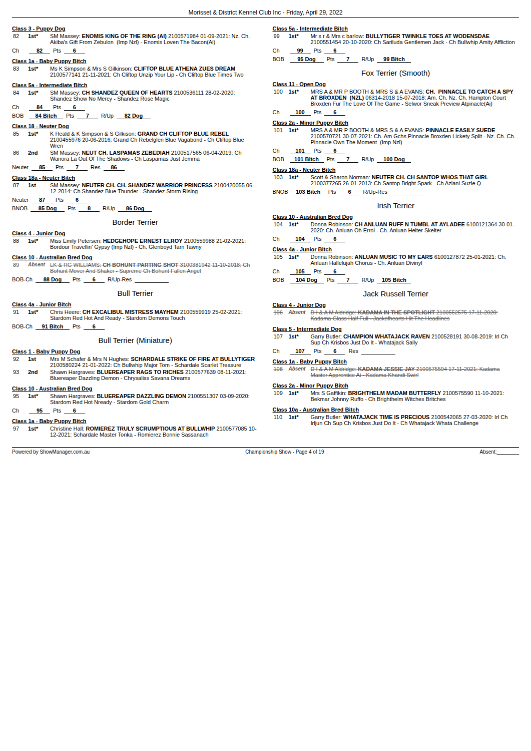Morisset & District Kennel Club Inc - Friday, April 29, 2022
Class 3 - Puppy Dog
| 82 | 1st* | SM Massey: ENOMIS KING OF THE RING (AI) 2100571984 01-09-2021: Nz. Ch. Akiba's Gift From Zebulon (Imp Nzl) - Enomis Loven The Bacon(Ai) |
Ch 82 Pts 6
Class 1a - Baby Puppy Bitch
| 83 | 1st* | Ms K Simpson & Mrs S Gilkinson: CLIFTOP BLUE ATHENA ZUES DREAM 2100577141 21-11-2021: Ch Cliftop Unzip Your Lip - Ch Cliftop Blue Times Two |
Class 5a - Intermediate Bitch
| 84 | 1st* | SM Massey: CH SHANDEZ QUEEN OF HEARTS 2100536111 28-02-2020: Shandez Show No Mercy - Shandez Rose Magic |
Ch 84 Pts 6
BOB 84 Bitch Pts 7 R/Up 82 Dog
Class 18 - Neuter Dog
| 85 | 1st* | K Heald & K Simpson & S Gilkison: GRAND CH CLIFTOP BLUE REBEL 2100455976 20-06-2016: Grand Ch Rebelglen Blue Vagabond - Ch Cliftop Blue Wren |
| 86 | 2nd | SM Massey: NEUT CH. LASPAMAS ZEBEDIAH 2100517565 06-04-2019: Ch Wanora La Out Of The Shadows - Ch Laspamas Just Jemma |
Neuter 85 Pts 7 Res 86
Class 18a - Neuter Bitch
| 87 | 1st | SM Massey: NEUTER CH. CH. SHANDEZ WARRIOR PRINCESS 2100420055 06-12-2014: Ch Shandez Blue Thunder - Shandez Storm Rising |
Neuter 87 Pts 6
BNOB 85 Dog Pts 8 R/Up 86 Dog
Border Terrier
Class 4 - Junior Dog
| 88 | 1st* | Miss Emily Petersen: HEDGEHOPE ERNEST ELROY 2100559988 21-02-2021: Bordour Travellin' Gypsy (Imp Nzl) - Ch. Glenboyd Tarn Tawny |
Class 10 - Australian Bred Dog
| 89 | Absent | LK & RG WILLIAMS: CH BOHUNT PARTING SHOT 3100381942 11-10-2018: Ch Bohunt Mover And Shaker - Supreme Ch Bohunt Fallen Angel |
BOB-Ch 88 Dog Pts 6 R/Up-Res
Bull Terrier
Class 4a - Junior Bitch
| 91 | 1st* | Chris Heere: CH EXCALIBUL MISTRESS MAYHEM 2100559919 25-02-2021: Stardom Red Hot And Ready - Stardom Demons Touch |
BOB-Ch 91 Bitch Pts 6
Bull Terrier (Miniature)
Class 1 - Baby Puppy Dog
| 92 | 1st | Mrs M Schafer & Mrs N Hughes: SCHARDALE STRIKE OF FIRE AT BULLYTIGER 2100580224 21-01-2022: Ch Bullwhip Major Tom - Schardale Scarlet Treasure |
| 93 | 2nd | Shawn Hargraves: BLUEREAPER RAGS TO RICHES 2100577639 08-11-2021: Bluereaper Dazzling Demon - Chrysaliss Savana Dreams |
Class 10 - Australian Bred Dog
| 95 | 1st* | Shawn Hargraves: BLUEREAPER DAZZLING DEMON 2100551307 03-09-2020: Stardom Red Hot Nready - Stardom Gold Charm |
Ch 95 Pts 6
Class 1a - Baby Puppy Bitch
| 97 | 1st* | Christine Hall: ROMIEREZ TRULY SCRUMPTIOUS AT BULLWHIP 2100577085 10-12-2021: Schardale Master Tonka - Romierez Bonnie Sassanach |
Class 5a - Intermediate Bitch
| 99 | 1st* | Mr s r & Mrs c barlow: BULLYTIGER TWINKLE TOES AT WODENSDAE 2100551454 20-10-2020: Ch Sariluda Gentlemen Jack - Ch Bullwhip Amity Affliction |
Ch 99 Pts 6
BOB 95 Dog Pts 7 R/Up 99 Bitch
Fox Terrier (Smooth)
Class 11 - Open Dog
| 100 | 1st* | MRS A & MR P BOOTH & MRS S & A EVANS: CH. PINNACLE TO CATCH A SPY AT BROXDEN (NZL) 06314-2018 15-07-2018: Am. Ch. Nz. Ch. Hampton Court Broxden Fur The Love Of The Game - Selwor Sneak Preview Atpinacle(Ai) |
Ch 100 Pts 6
Class 2a - Minor Puppy Bitch
| 101 | 1st* | MRS A & MR P BOOTH & MRS S & A EVANS: PINNACLE EASILY SUEDE 2100570721 30-07-2021: Ch. Am Gchs Pinnacle Broxden Lickety Split - Nz. Ch. Ch. Pinnacle Own The Moment (Imp Nzl) |
Ch 101 Pts 6
BOB 101 Bitch Pts 7 R/Up 100 Dog
Class 18a - Neuter Bitch
| 103 | 1st* | Scott & Sharon Norman: NEUTER CH. CH SANTOP WHOS THAT GIRL 2100377265 26-01-2013: Ch Santop Bright Spark - Ch Azlani Suzie Q |
BNOB 103 Bitch Pts 6 R/Up-Res
Irish Terrier
Class 10 - Australian Bred Dog
| 104 | 1st* | Donna Robinson: CH ANLUAN RUFF N TUMBL AT AYLADEE 6100121364 30-01-2020: Ch. Anluan Oh Errol - Ch. Anluan Helter Skelter |
Ch 104 Pts 6
Class 4a - Junior Bitch
| 105 | 1st* | Donna Robinson: ANLUAN MUSIC TO MY EARS 6100127872 25-01-2021: Ch. Anluan Hallelujah Chorus - Ch. Anluan Divinyl |
Ch 105 Pts 6
BOB 104 Dog Pts 7 R/Up 105 Bitch
Jack Russell Terrier
Class 4 - Junior Dog
| 106 | Absent | D I & A M Aldridge: KADAMA IN THE SPOTLIGHT 2100552575 17-11-2020: Kadama Glass Half Full - Jackofhearts Hit The Headlines |
Class 5 - Intermediate Dog
| 107 | 1st* | Garry Butler: CHAMPION WHATAJACK RAVEN 2100528191 30-08-2019: Irl Ch Sup Ch Krisbos Just Do It - Whatajack Sally |
Ch 107 Pts 6 Res
Class 1a - Baby Puppy Bitch
| 108 | Absent | D I & A M Aldridge: KADAMA JESSIE JAY 2100575594 17-11-2021: Kadama Master Apprentice Ai - Kadama Khandi Swirl |
Class 2a - Minor Puppy Bitch
| 109 | 1st* | Mrs S Gaffikin: BRIGHTHELM MADAM BUTTERFLY 2100575590 11-10-2021: Bekmar Johnny Ruffo - Ch Brighthelm Witches Britches |
Class 10a - Australian Bred Bitch
| 110 | 1st* | Garry Butler: WHATAJACK TIME IS PRECIOUS 2100542065 27-03-2020: Irl Ch Irljun Ch Sup Ch Krisbos Just Do It - Ch Whatajack Whata Challenge |
Powered by ShowManager.com.au Championship Show - Page 4 of 19 Absent:________